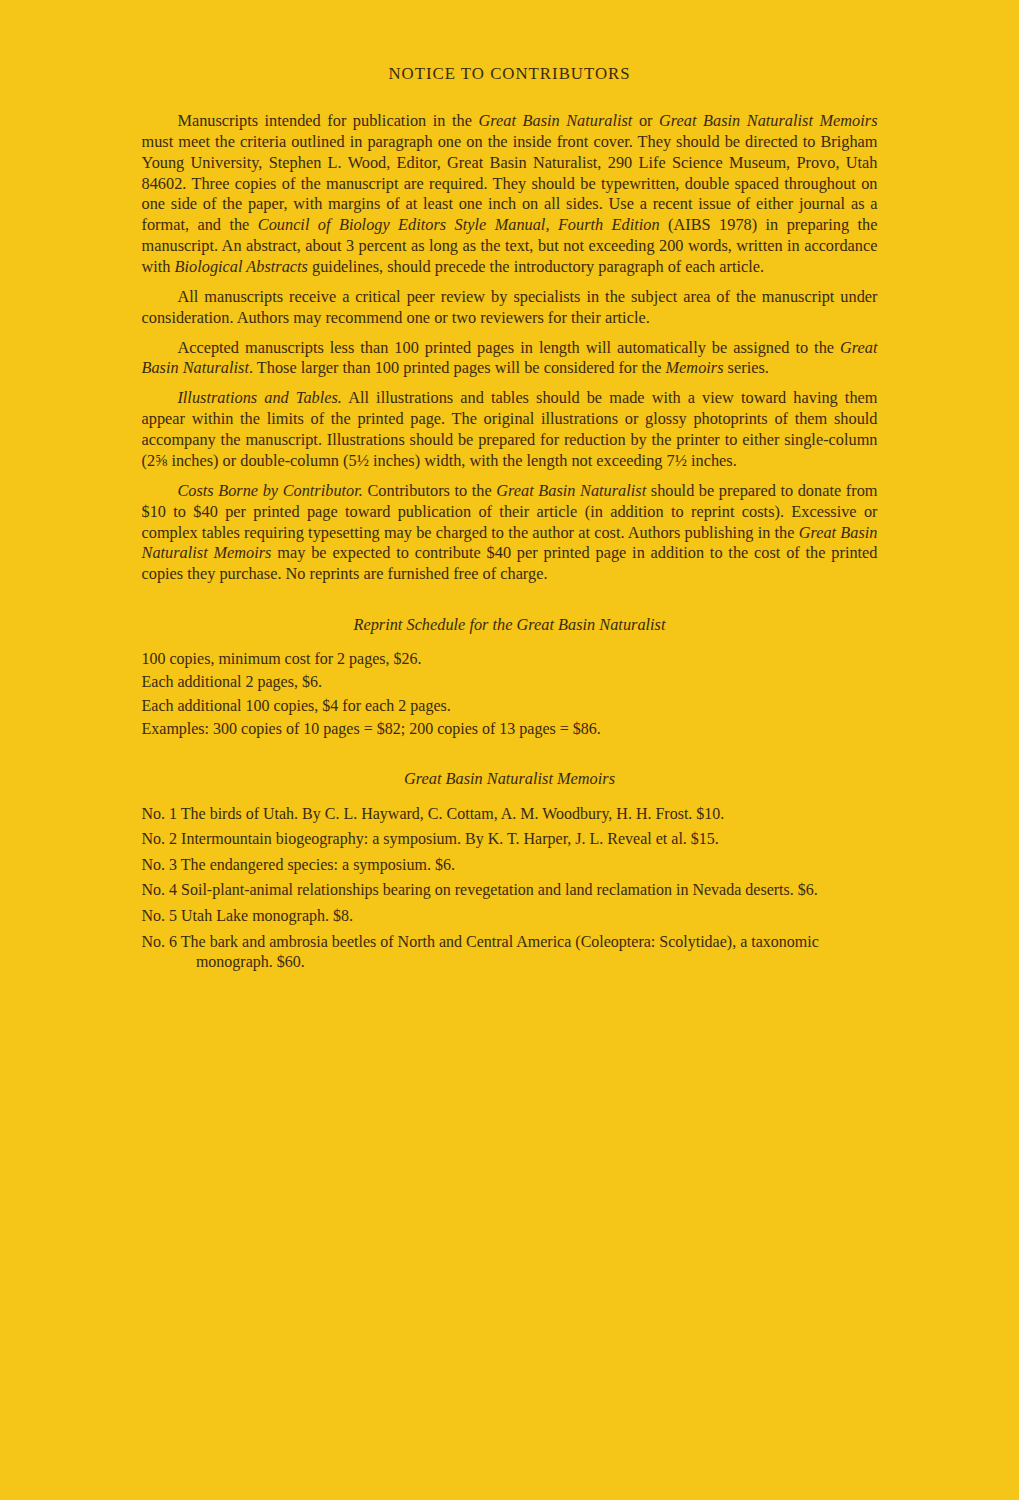Notice to Contributors
Manuscripts intended for publication in the Great Basin Naturalist or Great Basin Naturalist Memoirs must meet the criteria outlined in paragraph one on the inside front cover. They should be directed to Brigham Young University, Stephen L. Wood, Editor, Great Basin Naturalist, 290 Life Science Museum, Provo, Utah 84602. Three copies of the manuscript are required. They should be typewritten, double spaced throughout on one side of the paper, with margins of at least one inch on all sides. Use a recent issue of either journal as a format, and the Council of Biology Editors Style Manual, Fourth Edition (AIBS 1978) in preparing the manuscript. An abstract, about 3 percent as long as the text, but not exceeding 200 words, written in accordance with Biological Abstracts guidelines, should precede the introductory paragraph of each article.
All manuscripts receive a critical peer review by specialists in the subject area of the manuscript under consideration. Authors may recommend one or two reviewers for their article.
Accepted manuscripts less than 100 printed pages in length will automatically be assigned to the Great Basin Naturalist. Those larger than 100 printed pages will be considered for the Memoirs series.
Illustrations and Tables. All illustrations and tables should be made with a view toward having them appear within the limits of the printed page. The original illustrations or glossy photoprints of them should accompany the manuscript. Illustrations should be prepared for reduction by the printer to either single-column (2⅝ inches) or double-column (5½ inches) width, with the length not exceeding 7½ inches.
Costs Borne by Contributor. Contributors to the Great Basin Naturalist should be prepared to donate from $10 to $40 per printed page toward publication of their article (in addition to reprint costs). Excessive or complex tables requiring typesetting may be charged to the author at cost. Authors publishing in the Great Basin Naturalist Memoirs may be expected to contribute $40 per printed page in addition to the cost of the printed copies they purchase. No reprints are furnished free of charge.
Reprint Schedule for the Great Basin Naturalist
100 copies, minimum cost for 2 pages, $26.
Each additional 2 pages, $6.
Each additional 100 copies, $4 for each 2 pages.
Examples: 300 copies of 10 pages = $82; 200 copies of 13 pages = $86.
Great Basin Naturalist Memoirs
The birds of Utah. By C. L. Hayward, C. Cottam, A. M. Woodbury, H. H. Frost. $10.
Intermountain biogeography: a symposium. By K. T. Harper, J. L. Reveal et al. $15.
The endangered species: a symposium. $6.
Soil-plant-animal relationships bearing on revegetation and land reclamation in Nevada deserts. $6.
Utah Lake monograph. $8.
The bark and ambrosia beetles of North and Central America (Coleoptera: Scolytidae), a taxonomic monograph. $60.